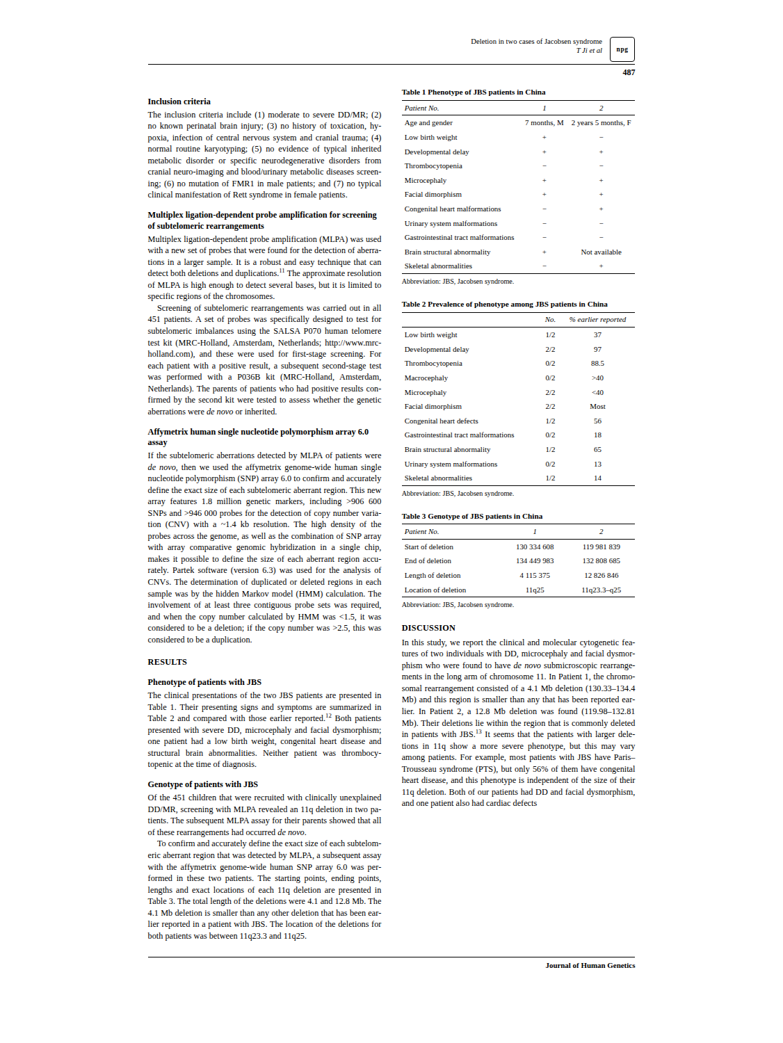Deletion in two cases of Jacobsen syndrome
T Ji et al
npg
487
Inclusion criteria
The inclusion criteria include (1) moderate to severe DD/MR; (2) no known perinatal brain injury; (3) no history of toxication, hypoxia, infection of central nervous system and cranial trauma; (4) normal routine karyotyping; (5) no evidence of typical inherited metabolic disorder or specific neurodegenerative disorders from cranial neuro-imaging and blood/urinary metabolic diseases screening; (6) no mutation of FMR1 in male patients; and (7) no typical clinical manifestation of Rett syndrome in female patients.
Multiplex ligation-dependent probe amplification for screening of subtelomeric rearrangements
Multiplex ligation-dependent probe amplification (MLPA) was used with a new set of probes that were found for the detection of aberrations in a larger sample. It is a robust and easy technique that can detect both deletions and duplications.11 The approximate resolution of MLPA is high enough to detect several bases, but it is limited to specific regions of the chromosomes.
Screening of subtelomeric rearrangements was carried out in all 451 patients. A set of probes was specifically designed to test for subtelomeric imbalances using the SALSA P070 human telomere test kit (MRC-Holland, Amsterdam, Netherlands; http://www.mrc-holland.com), and these were used for first-stage screening. For each patient with a positive result, a subsequent second-stage test was performed with a P036B kit (MRC-Holland, Amsterdam, Netherlands). The parents of patients who had positive results confirmed by the second kit were tested to assess whether the genetic aberrations were de novo or inherited.
Affymetrix human single nucleotide polymorphism array 6.0 assay
If the subtelomeric aberrations detected by MLPA of patients were de novo, then we used the affymetrix genome-wide human single nucleotide polymorphism (SNP) array 6.0 to confirm and accurately define the exact size of each subtelomeric aberrant region. This new array features 1.8 million genetic markers, including >906 600 SNPs and >946 000 probes for the detection of copy number variation (CNV) with a ~1.4 kb resolution. The high density of the probes across the genome, as well as the combination of SNP array with array comparative genomic hybridization in a single chip, makes it possible to define the size of each aberrant region accurately. Partek software (version 6.3) was used for the analysis of CNVs. The determination of duplicated or deleted regions in each sample was by the hidden Markov model (HMM) calculation. The involvement of at least three contiguous probe sets was required, and when the copy number calculated by HMM was <1.5, it was considered to be a deletion; if the copy number was >2.5, this was considered to be a duplication.
RESULTS
Phenotype of patients with JBS
The clinical presentations of the two JBS patients are presented in Table 1. Their presenting signs and symptoms are summarized in Table 2 and compared with those earlier reported.12 Both patients presented with severe DD, microcephaly and facial dysmorphism; one patient had a low birth weight, congenital heart disease and structural brain abnormalities. Neither patient was thrombocytopenic at the time of diagnosis.
Genotype of patients with JBS
Of the 451 children that were recruited with clinically unexplained DD/MR, screening with MLPA revealed an 11q deletion in two patients. The subsequent MLPA assay for their parents showed that all of these rearrangements had occurred de novo.
To confirm and accurately define the exact size of each subtelomeric aberrant region that was detected by MLPA, a subsequent assay with the affymetrix genome-wide human SNP array 6.0 was performed in these two patients. The starting points, ending points, lengths and exact locations of each 11q deletion are presented in Table 3. The total length of the deletions were 4.1 and 12.8 Mb. The 4.1 Mb deletion is smaller than any other deletion that has been earlier reported in a patient with JBS. The location of the deletions for both patients was between 11q23.3 and 11q25.
Table 1 Phenotype of JBS patients in China
| Patient No. | 1 | 2 |
| --- | --- | --- |
| Age and gender | 7 months, M | 2 years 5 months, F |
| Low birth weight | + | − |
| Developmental delay | + | + |
| Thrombocytopenia | − | − |
| Microcephaly | + | + |
| Facial dimorphism | + | + |
| Congenital heart malformations | − | + |
| Urinary system malformations | − | − |
| Gastrointestinal tract malformations | − | − |
| Brain structural abnormality | + | Not available |
| Skeletal abnormalities | − | + |
Abbreviation: JBS, Jacobsen syndrome.
Table 2 Prevalence of phenotype among JBS patients in China
| | No. | % earlier reported |
| --- | --- | --- |
| Low birth weight | 1/2 | 37 |
| Developmental delay | 2/2 | 97 |
| Thrombocytopenia | 0/2 | 88.5 |
| Macrocephaly | 0/2 | >40 |
| Microcephaly | 2/2 | <40 |
| Facial dimorphism | 2/2 | Most |
| Congenital heart defects | 1/2 | 56 |
| Gastrointestinal tract malformations | 0/2 | 18 |
| Brain structural abnormality | 1/2 | 65 |
| Urinary system malformations | 0/2 | 13 |
| Skeletal abnormalities | 1/2 | 14 |
Abbreviation: JBS, Jacobsen syndrome.
Table 3 Genotype of JBS patients in China
| Patient No. | 1 | 2 |
| --- | --- | --- |
| Start of deletion | 130 334 608 | 119 981 839 |
| End of deletion | 134 449 983 | 132 808 685 |
| Length of deletion | 4 115 375 | 12 826 846 |
| Location of deletion | 11q25 | 11q23.3–q25 |
Abbreviation: JBS, Jacobsen syndrome.
DISCUSSION
In this study, we report the clinical and molecular cytogenetic features of two individuals with DD, microcephaly and facial dysmorphism who were found to have de novo submicroscopic rearrangements in the long arm of chromosome 11. In Patient 1, the chromosomal rearrangement consisted of a 4.1 Mb deletion (130.33–134.4 Mb) and this region is smaller than any that has been reported earlier. In Patient 2, a 12.8 Mb deletion was found (119.98–132.81 Mb). Their deletions lie within the region that is commonly deleted in patients with JBS.13 It seems that the patients with larger deletions in 11q show a more severe phenotype, but this may vary among patients. For example, most patients with JBS have Paris–Trousseau syndrome (PTS), but only 56% of them have congenital heart disease, and this phenotype is independent of the size of their 11q deletion. Both of our patients had DD and facial dysmorphism, and one patient also had cardiac defects
Journal of Human Genetics